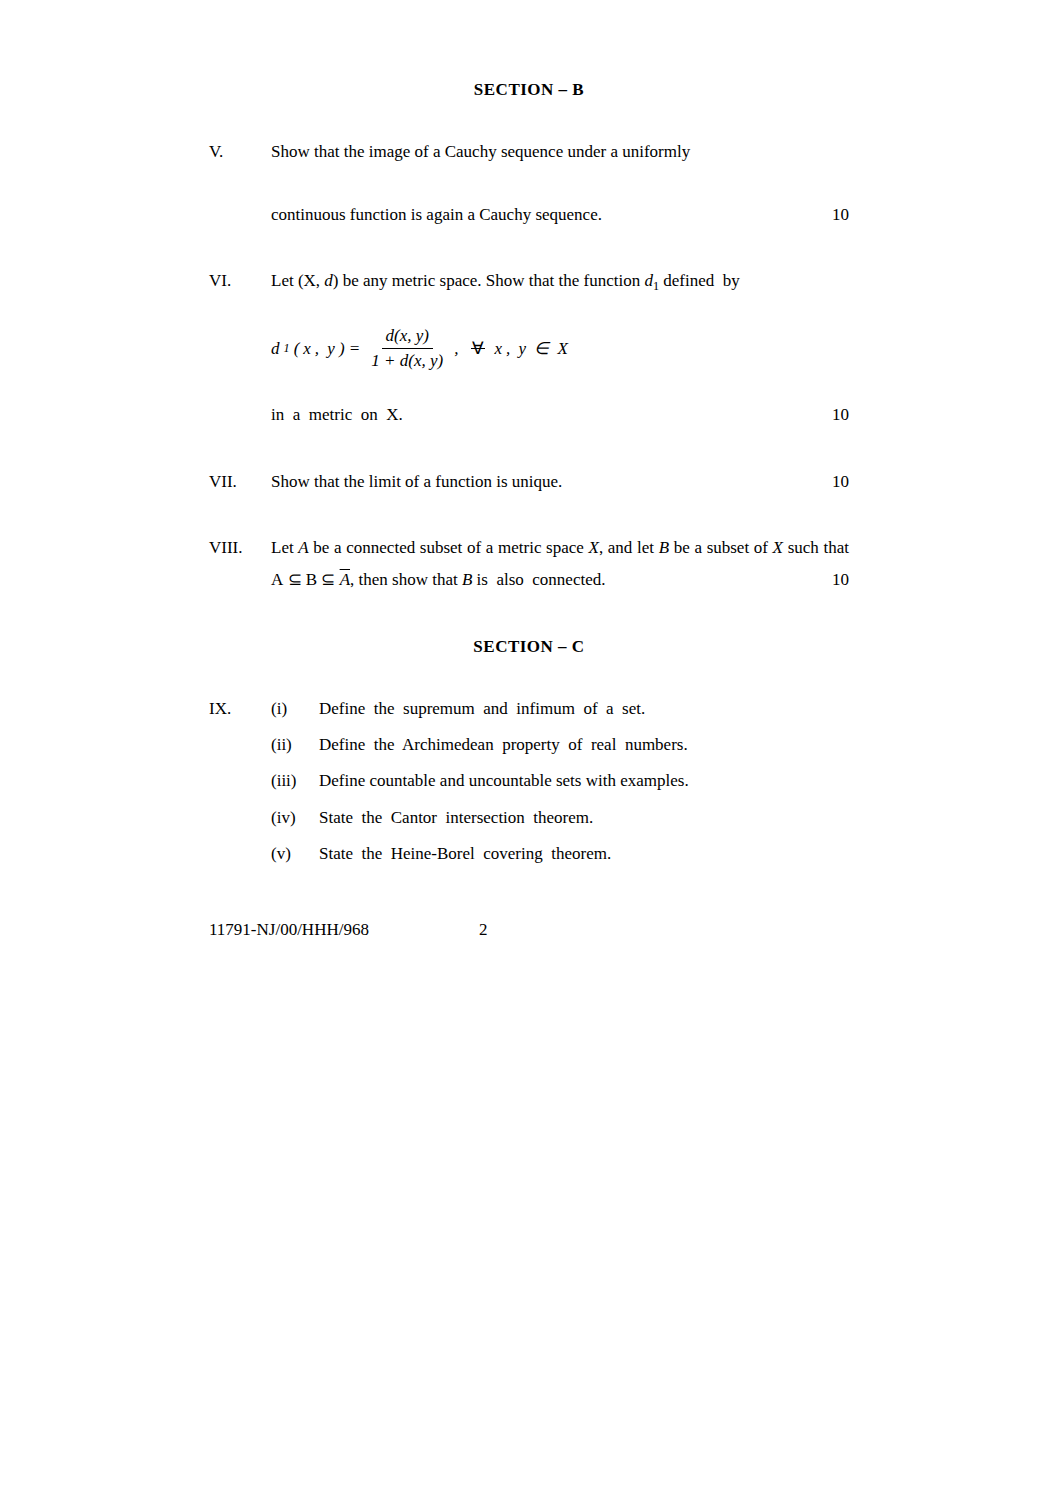SECTION – B
V.
Show that the image of a Cauchy sequence under a uniformly
continuous function is again a Cauchy sequence.10
VI.
Let (X, d) be any metric space. Show that the function d 1 defined by
d 1(x, y) = d(x, y) 1 + d(x, y) , ∀ x, y ∈ X
in a metric on X.10
VII.
Show that the limit of a function is unique.10
VIII.
Let A be a connected subset of a metric space X, and let B be a subset of X such that A ⊆ B ⊆ A, then show that B is also connected.10
SECTION – C
IX.
(i) Define the supremum and infimum of a set.
(ii) Define the Archimedean property of real numbers.
(iii) Define countable and uncountable sets with examples.
(iv) State the Cantor intersection theorem.
(v) State the Heine-Borel covering theorem.
11791-NJ/00/HHH/968 2